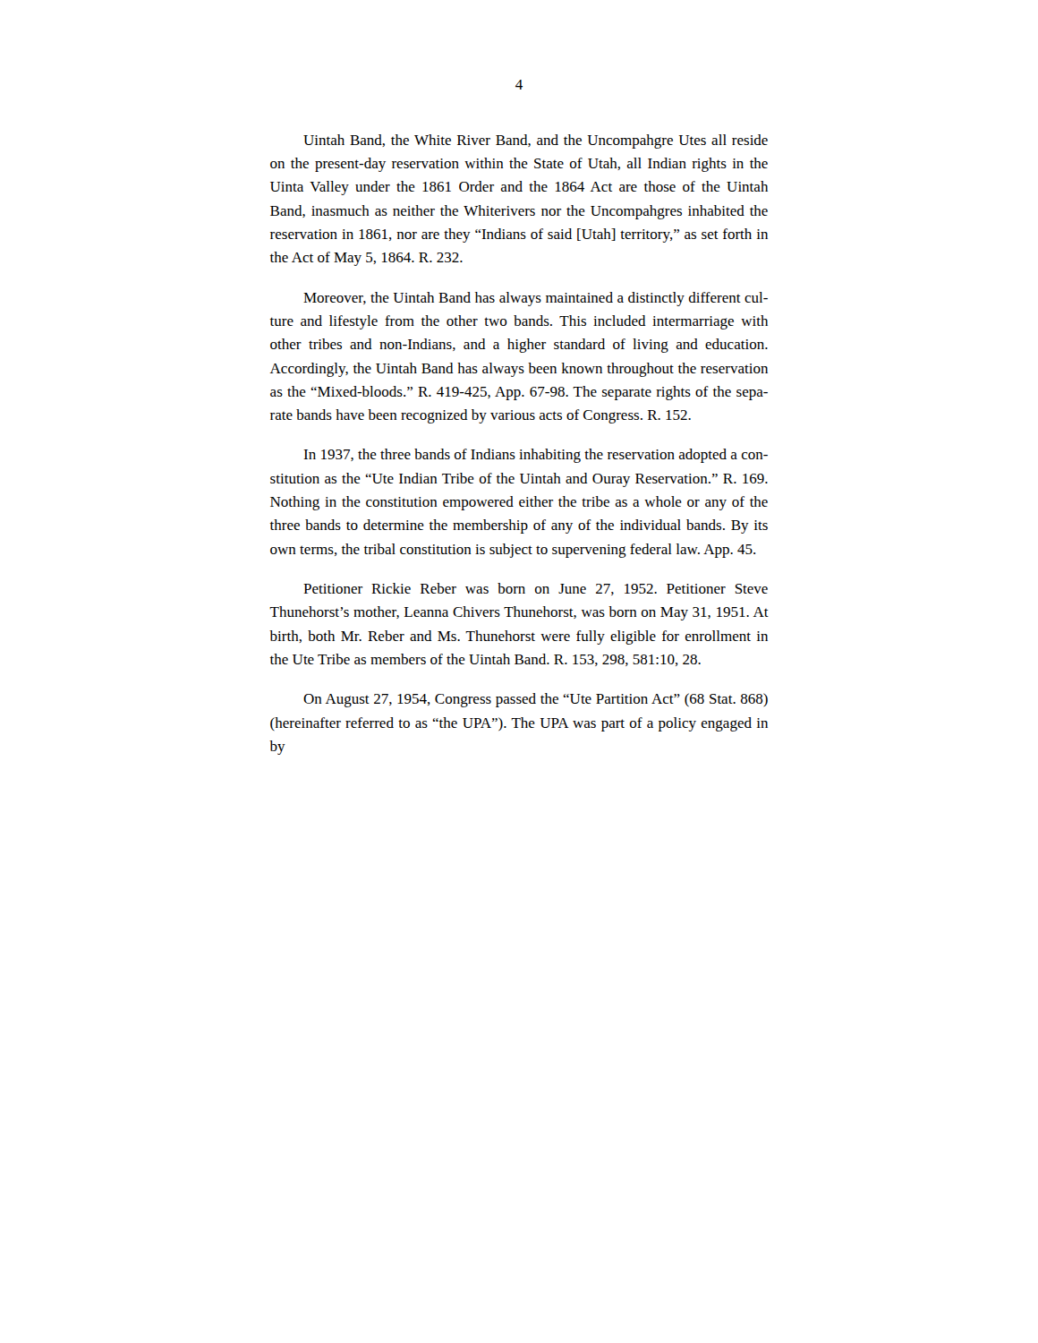4
Uintah Band, the White River Band, and the Uncompahgre Utes all reside on the present-day reservation within the State of Utah, all Indian rights in the Uinta Valley under the 1861 Order and the 1864 Act are those of the Uintah Band, inasmuch as neither the Whiterivers nor the Uncompahgres inhabited the reservation in 1861, nor are they “Indians of said [Utah] territory,” as set forth in the Act of May 5, 1864. R. 232.
Moreover, the Uintah Band has always maintained a distinctly different culture and lifestyle from the other two bands. This included intermarriage with other tribes and non-Indians, and a higher standard of living and education. Accordingly, the Uintah Band has always been known throughout the reservation as the “Mixed-bloods.” R. 419-425, App. 67-98. The separate rights of the separate bands have been recognized by various acts of Congress. R. 152.
In 1937, the three bands of Indians inhabiting the reservation adopted a constitution as the “Ute Indian Tribe of the Uintah and Ouray Reservation.” R. 169. Nothing in the constitution empowered either the tribe as a whole or any of the three bands to determine the membership of any of the individual bands. By its own terms, the tribal constitution is subject to supervening federal law. App. 45.
Petitioner Rickie Reber was born on June 27, 1952. Petitioner Steve Thunehorst’s mother, Leanna Chivers Thunehorst, was born on May 31, 1951. At birth, both Mr. Reber and Ms. Thunehorst were fully eligible for enrollment in the Ute Tribe as members of the Uintah Band. R. 153, 298, 581:10, 28.
On August 27, 1954, Congress passed the “Ute Partition Act” (68 Stat. 868) (hereinafter referred to as “the UPA”). The UPA was part of a policy engaged in by